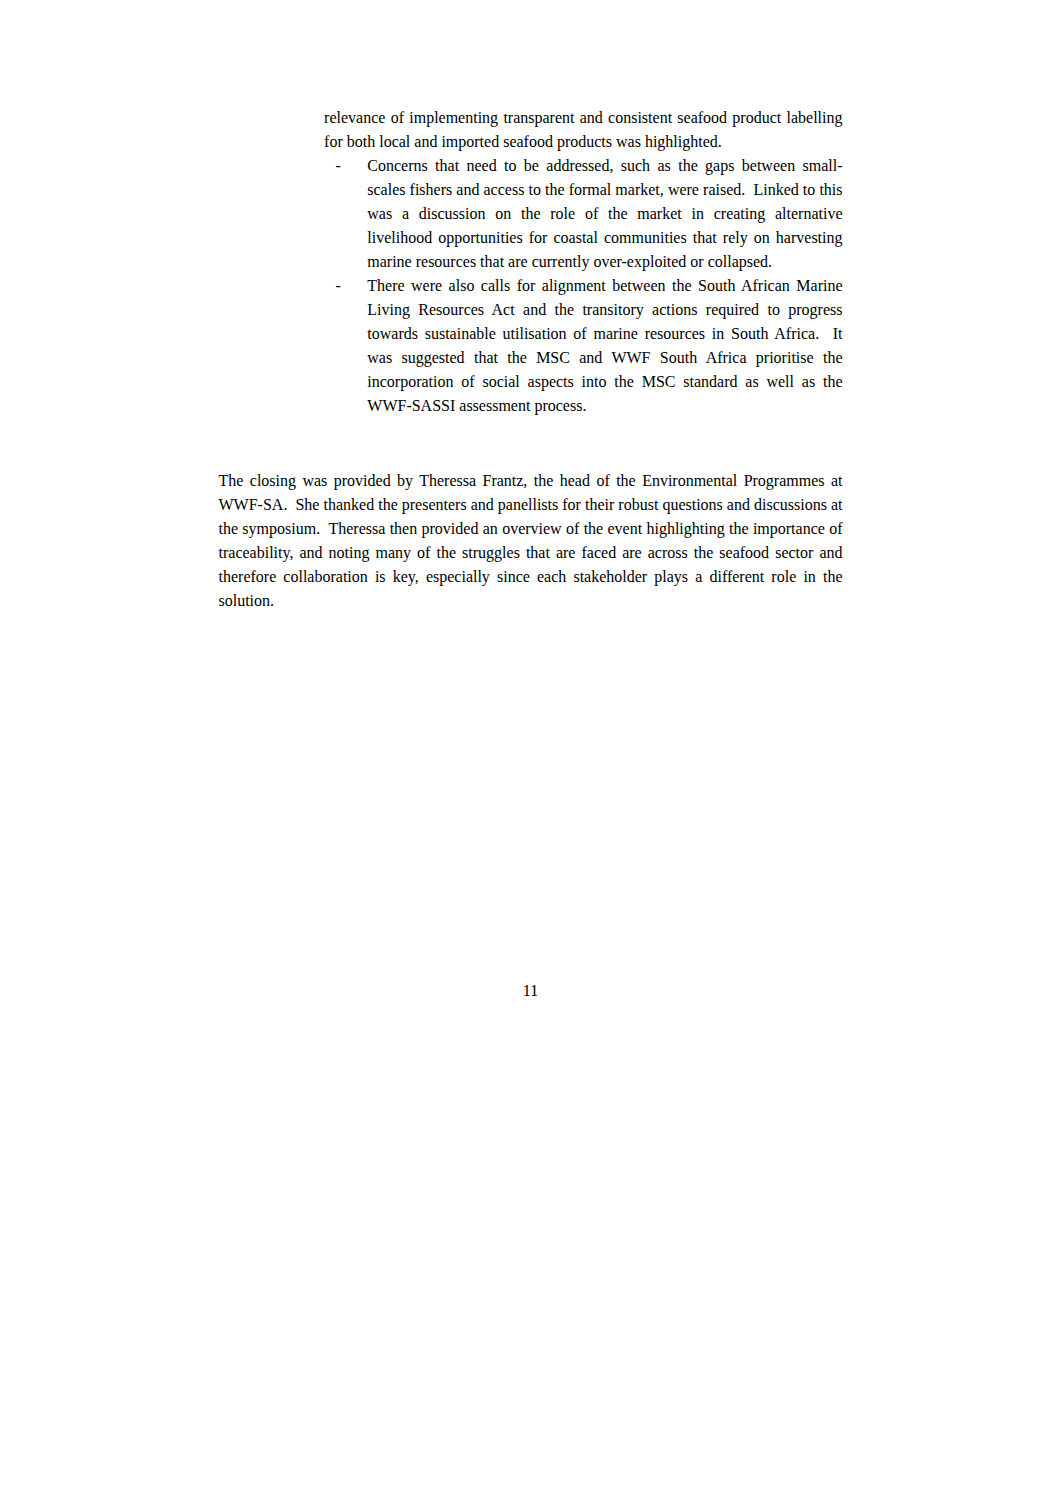relevance of implementing transparent and consistent seafood product labelling for both local and imported seafood products was highlighted.
Concerns that need to be addressed, such as the gaps between small-scales fishers and access to the formal market, were raised. Linked to this was a discussion on the role of the market in creating alternative livelihood opportunities for coastal communities that rely on harvesting marine resources that are currently over-exploited or collapsed.
There were also calls for alignment between the South African Marine Living Resources Act and the transitory actions required to progress towards sustainable utilisation of marine resources in South Africa. It was suggested that the MSC and WWF South Africa prioritise the incorporation of social aspects into the MSC standard as well as the WWF-SASSI assessment process.
The closing was provided by Theressa Frantz, the head of the Environmental Programmes at WWF-SA. She thanked the presenters and panellists for their robust questions and discussions at the symposium. Theressa then provided an overview of the event highlighting the importance of traceability, and noting many of the struggles that are faced are across the seafood sector and therefore collaboration is key, especially since each stakeholder plays a different role in the solution.
11